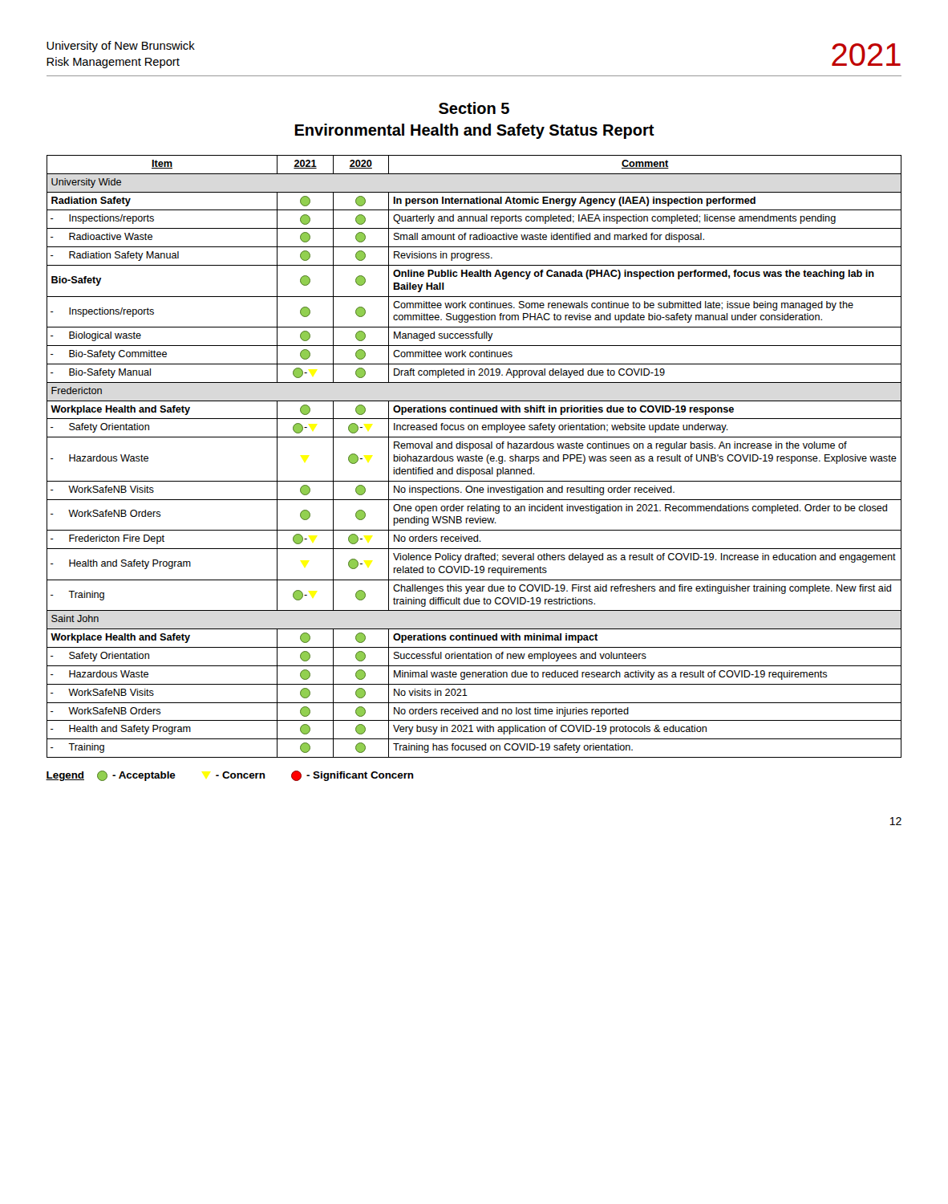University of New Brunswick
Risk Management Report
2021
Section 5
Environmental Health and Safety Status Report
| Item | 2021 | 2020 | Comment |
| --- | --- | --- | --- |
| University Wide |
| Radiation Safety | | | In person International Atomic Energy Agency (IAEA) inspection performed |
| - Inspections/reports | | | Quarterly and annual reports completed; IAEA inspection completed; license amendments pending |
| - Radioactive Waste | | | Small amount of radioactive waste identified and marked for disposal. |
| - Radiation Safety Manual | | | Revisions in progress. |
| Bio-Safety | | | Online Public Health Agency of Canada (PHAC) inspection performed, focus was the teaching lab in Bailey Hall |
| - Inspections/reports | | | Committee work continues. Some renewals continue to be submitted late; issue being managed by the committee. Suggestion from PHAC to revise and update bio-safety manual under consideration. |
| - Biological waste | | | Managed successfully |
| - Bio-Safety Committee | | | Committee work continues |
| - Bio-Safety Manual | - | | Draft completed in 2019. Approval delayed due to COVID-19 |
| Fredericton |
| Workplace Health and Safety | | | Operations continued with shift in priorities due to COVID-19 response |
| - Safety Orientation | - | - | Increased focus on employee safety orientation; website update underway. |
| - Hazardous Waste | | - | Removal and disposal of hazardous waste continues on a regular basis. An increase in the volume of biohazardous waste (e.g. sharps and PPE) was seen as a result of UNB's COVID-19 response. Explosive waste identified and disposal planned. |
| - WorkSafeNB Visits | | | No inspections. One investigation and resulting order received. |
| - WorkSafeNB Orders | | | One open order relating to an incident investigation in 2021. Recommendations completed. Order to be closed pending WSNB review. |
| - Fredericton Fire Dept | - | - | No orders received. |
| - Health and Safety Program | | - | Violence Policy drafted; several others delayed as a result of COVID-19. Increase in education and engagement related to COVID-19 requirements |
| - Training | - | | Challenges this year due to COVID-19. First aid refreshers and fire extinguisher training complete. New first aid training difficult due to COVID-19 restrictions. |
| Saint John |
| Workplace Health and Safety | | | Operations continued with minimal impact |
| - Safety Orientation | | | Successful orientation of new employees and volunteers |
| - Hazardous Waste | | | Minimal waste generation due to reduced research activity as a result of COVID-19 requirements |
| - WorkSafeNB Visits | | | No visits in 2021 |
| - WorkSafeNB Orders | | | No orders received and no lost time injuries reported |
| - Health and Safety Program | | | Very busy in 2021 with application of COVID-19 protocols & education |
| - Training | | | Training has focused on COVID-19 safety orientation. |
Legend - Acceptable - Concern - Significant Concern
12